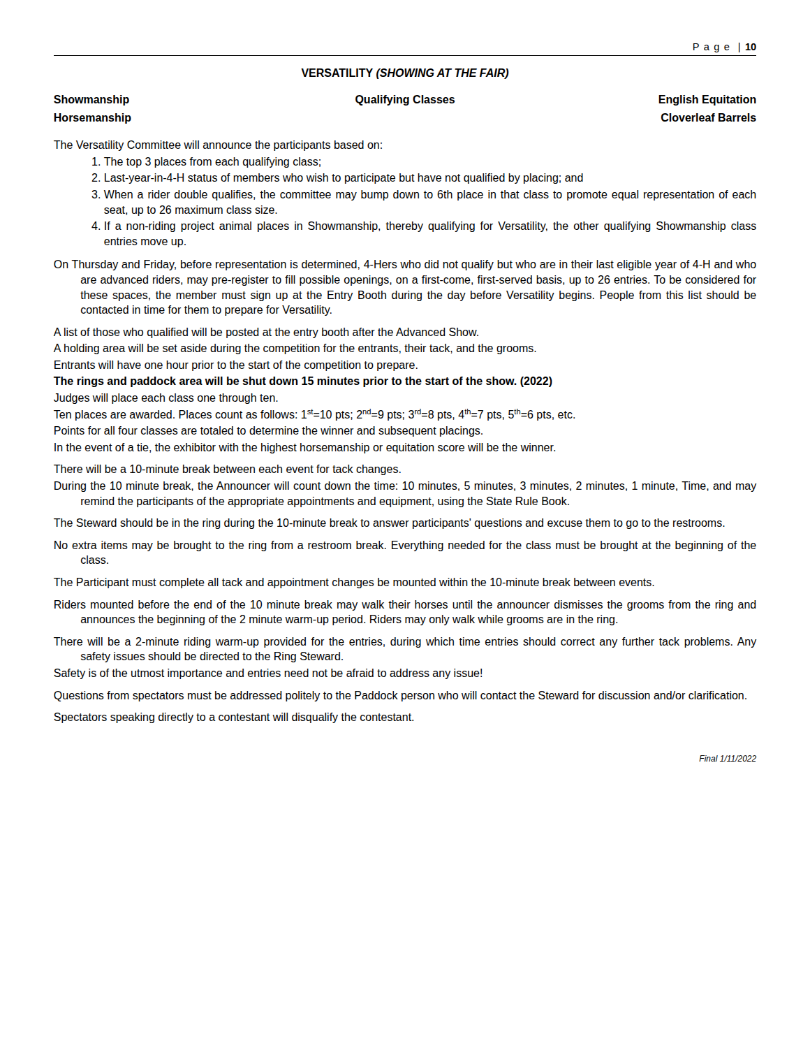P a g e | 10
VERSATILITY (SHOWING AT THE FAIR)
| Showmanship | Qualifying Classes | English Equitation |
| Horsemanship | | Cloverleaf Barrels |
The Versatility Committee will announce the participants based on:
The top 3 places from each qualifying class;
Last-year-in-4-H status of members who wish to participate but have not qualified by placing; and
When a rider double qualifies, the committee may bump down to 6th place in that class to promote equal representation of each seat, up to 26 maximum class size.
If a non-riding project animal places in Showmanship, thereby qualifying for Versatility, the other qualifying Showmanship class entries move up.
On Thursday and Friday, before representation is determined, 4-Hers who did not qualify but who are in their last eligible year of 4-H and who are advanced riders, may pre-register to fill possible openings, on a first-come, first-served basis, up to 26 entries. To be considered for these spaces, the member must sign up at the Entry Booth during the day before Versatility begins. People from this list should be contacted in time for them to prepare for Versatility.
A list of those who qualified will be posted at the entry booth after the Advanced Show.
A holding area will be set aside during the competition for the entrants, their tack, and the grooms.
Entrants will have one hour prior to the start of the competition to prepare.
The rings and paddock area will be shut down 15 minutes prior to the start of the show. (2022)
Judges will place each class one through ten.
Ten places are awarded. Places count as follows: 1st=10 pts; 2nd=9 pts; 3rd=8 pts, 4th=7 pts, 5th=6 pts, etc.
Points for all four classes are totaled to determine the winner and subsequent placings.
In the event of a tie, the exhibitor with the highest horsemanship or equitation score will be the winner.
There will be a 10-minute break between each event for tack changes.
During the 10 minute break, the Announcer will count down the time: 10 minutes, 5 minutes, 3 minutes, 2 minutes, 1 minute, Time, and may remind the participants of the appropriate appointments and equipment, using the State Rule Book.
The Steward should be in the ring during the 10-minute break to answer participants' questions and excuse them to go to the restrooms.
No extra items may be brought to the ring from a restroom break. Everything needed for the class must be brought at the beginning of the class.
The Participant must complete all tack and appointment changes be mounted within the 10-minute break between events.
Riders mounted before the end of the 10 minute break may walk their horses until the announcer dismisses the grooms from the ring and announces the beginning of the 2 minute warm-up period. Riders may only walk while grooms are in the ring.
There will be a 2-minute riding warm-up provided for the entries, during which time entries should correct any further tack problems. Any safety issues should be directed to the Ring Steward.
Safety is of the utmost importance and entries need not be afraid to address any issue!
Questions from spectators must be addressed politely to the Paddock person who will contact the Steward for discussion and/or clarification.
Spectators speaking directly to a contestant will disqualify the contestant.
Final 1/11/2022